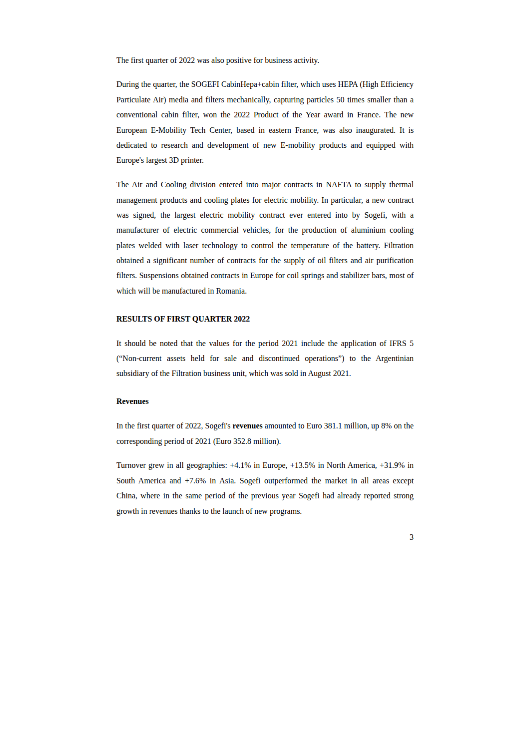The first quarter of 2022 was also positive for business activity.
During the quarter, the SOGEFI CabinHepa+cabin filter, which uses HEPA (High Efficiency Particulate Air) media and filters mechanically, capturing particles 50 times smaller than a conventional cabin filter, won the 2022 Product of the Year award in France. The new European E-Mobility Tech Center, based in eastern France, was also inaugurated. It is dedicated to research and development of new E-mobility products and equipped with Europe's largest 3D printer.
The Air and Cooling division entered into major contracts in NAFTA to supply thermal management products and cooling plates for electric mobility. In particular, a new contract was signed, the largest electric mobility contract ever entered into by Sogefi, with a manufacturer of electric commercial vehicles, for the production of aluminium cooling plates welded with laser technology to control the temperature of the battery. Filtration obtained a significant number of contracts for the supply of oil filters and air purification filters. Suspensions obtained contracts in Europe for coil springs and stabilizer bars, most of which will be manufactured in Romania.
RESULTS OF FIRST QUARTER 2022
It should be noted that the values for the period 2021 include the application of IFRS 5 (“Non-current assets held for sale and discontinued operations”) to the Argentinian subsidiary of the Filtration business unit, which was sold in August 2021.
Revenues
In the first quarter of 2022, Sogefi's revenues amounted to Euro 381.1 million, up 8% on the corresponding period of 2021 (Euro 352.8 million).
Turnover grew in all geographies: +4.1% in Europe, +13.5% in North America, +31.9% in South America and +7.6% in Asia. Sogefi outperformed the market in all areas except China, where in the same period of the previous year Sogefi had already reported strong growth in revenues thanks to the launch of new programs.
3